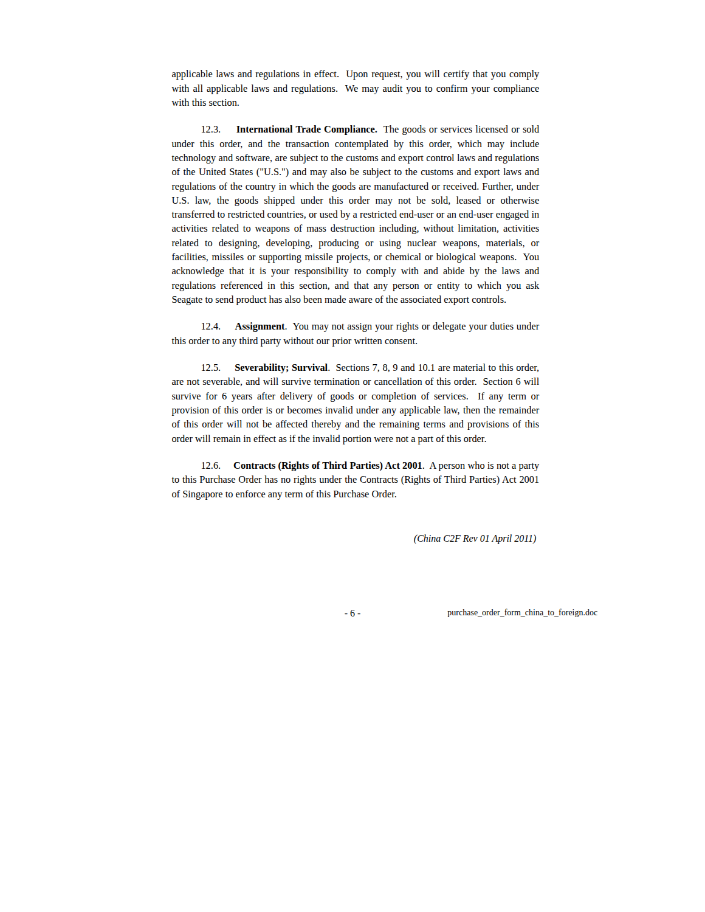applicable laws and regulations in effect. Upon request, you will certify that you comply with all applicable laws and regulations. We may audit you to confirm your compliance with this section.
12.3. International Trade Compliance. The goods or services licensed or sold under this order, and the transaction contemplated by this order, which may include technology and software, are subject to the customs and export control laws and regulations of the United States ("U.S.") and may also be subject to the customs and export laws and regulations of the country in which the goods are manufactured or received. Further, under U.S. law, the goods shipped under this order may not be sold, leased or otherwise transferred to restricted countries, or used by a restricted end-user or an end-user engaged in activities related to weapons of mass destruction including, without limitation, activities related to designing, developing, producing or using nuclear weapons, materials, or facilities, missiles or supporting missile projects, or chemical or biological weapons. You acknowledge that it is your responsibility to comply with and abide by the laws and regulations referenced in this section, and that any person or entity to which you ask Seagate to send product has also been made aware of the associated export controls.
12.4. Assignment. You may not assign your rights or delegate your duties under this order to any third party without our prior written consent.
12.5. Severability; Survival. Sections 7, 8, 9 and 10.1 are material to this order, are not severable, and will survive termination or cancellation of this order. Section 6 will survive for 6 years after delivery of goods or completion of services. If any term or provision of this order is or becomes invalid under any applicable law, then the remainder of this order will not be affected thereby and the remaining terms and provisions of this order will remain in effect as if the invalid portion were not a part of this order.
12.6. Contracts (Rights of Third Parties) Act 2001. A person who is not a party to this Purchase Order has no rights under the Contracts (Rights of Third Parties) Act 2001 of Singapore to enforce any term of this Purchase Order.
(China C2F Rev 01 April 2011)
- 6 - purchase_order_form_china_to_foreign.doc